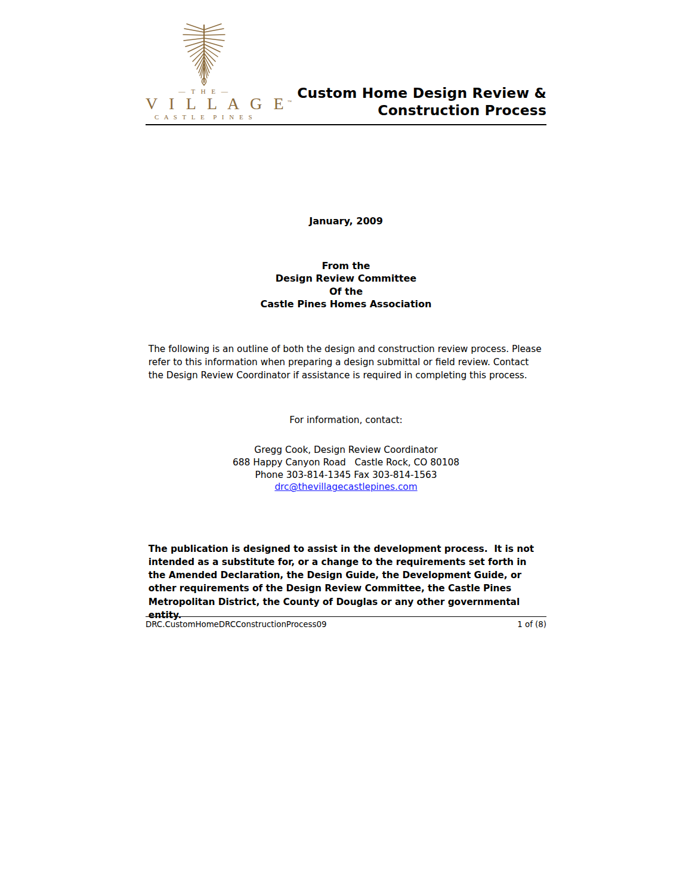— T H E —
V I L L A G E™
C A S T L E P I N E S
Custom Home Design Review &
Construction Process
January, 2009
From the
Design Review Committee
Of the
Castle Pines Homes Association
The following is an outline of both the design and construction review process. Please refer to this information when preparing a design submittal or field review. Contact the Design Review Coordinator if assistance is required in completing this process.
For information, contact:
Gregg Cook, Design Review Coordinator
688 Happy Canyon Road Castle Rock, CO 80108
Phone 303-814-1345 Fax 303-814-1563
drc@thevillagecastlepines.com
The publication is designed to assist in the development process. It is not intended as a substitute for, or a change to the requirements set forth in the Amended Declaration, the Design Guide, the Development Guide, or other requirements of the Design Review Committee, the Castle Pines Metropolitan District, the County of Douglas or any other governmental entity.
| DRC.CustomHomeDRCConstructionProcess09 | 1 of (8) |